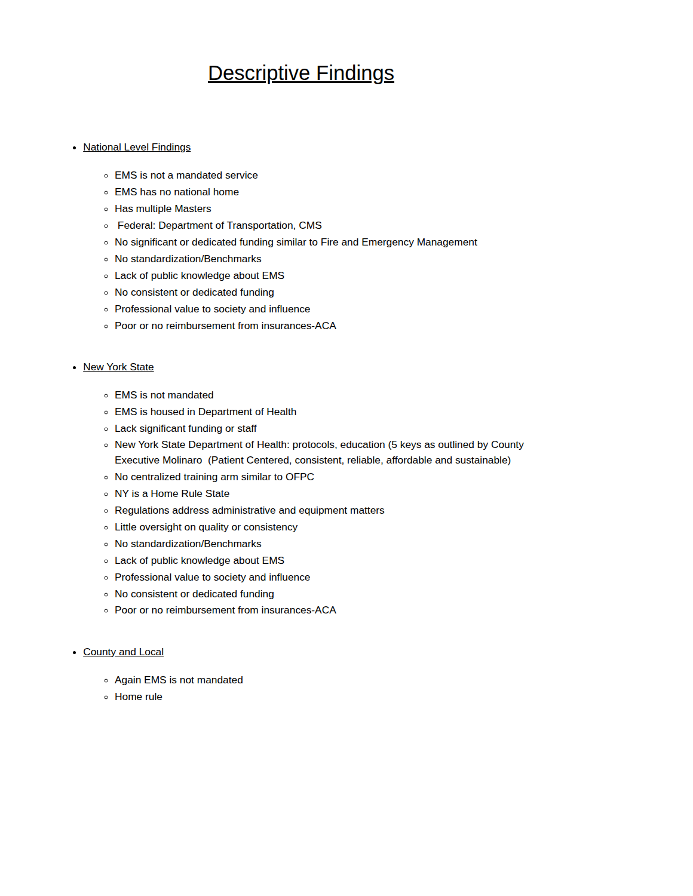Descriptive Findings
National Level Findings
EMS is not a mandated service
EMS has no national home
Has multiple Masters
Federal: Department of Transportation, CMS
No significant or dedicated funding similar to Fire and Emergency Management
No standardization/Benchmarks
Lack of public knowledge about EMS
No consistent or dedicated funding
Professional value to society and influence
Poor or no reimbursement from insurances-ACA
New York State
EMS is not mandated
EMS is housed in Department of Health
Lack significant funding or staff
New York State Department of Health: protocols, education (5 keys as outlined by County Executive Molinaro (Patient Centered, consistent, reliable, affordable and sustainable)
No centralized training arm similar to OFPC
NY is a Home Rule State
Regulations address administrative and equipment matters
Little oversight on quality or consistency
No standardization/Benchmarks
Lack of public knowledge about EMS
Professional value to society and influence
No consistent or dedicated funding
Poor or no reimbursement from insurances-ACA
County and Local
Again EMS is not mandated
Home rule